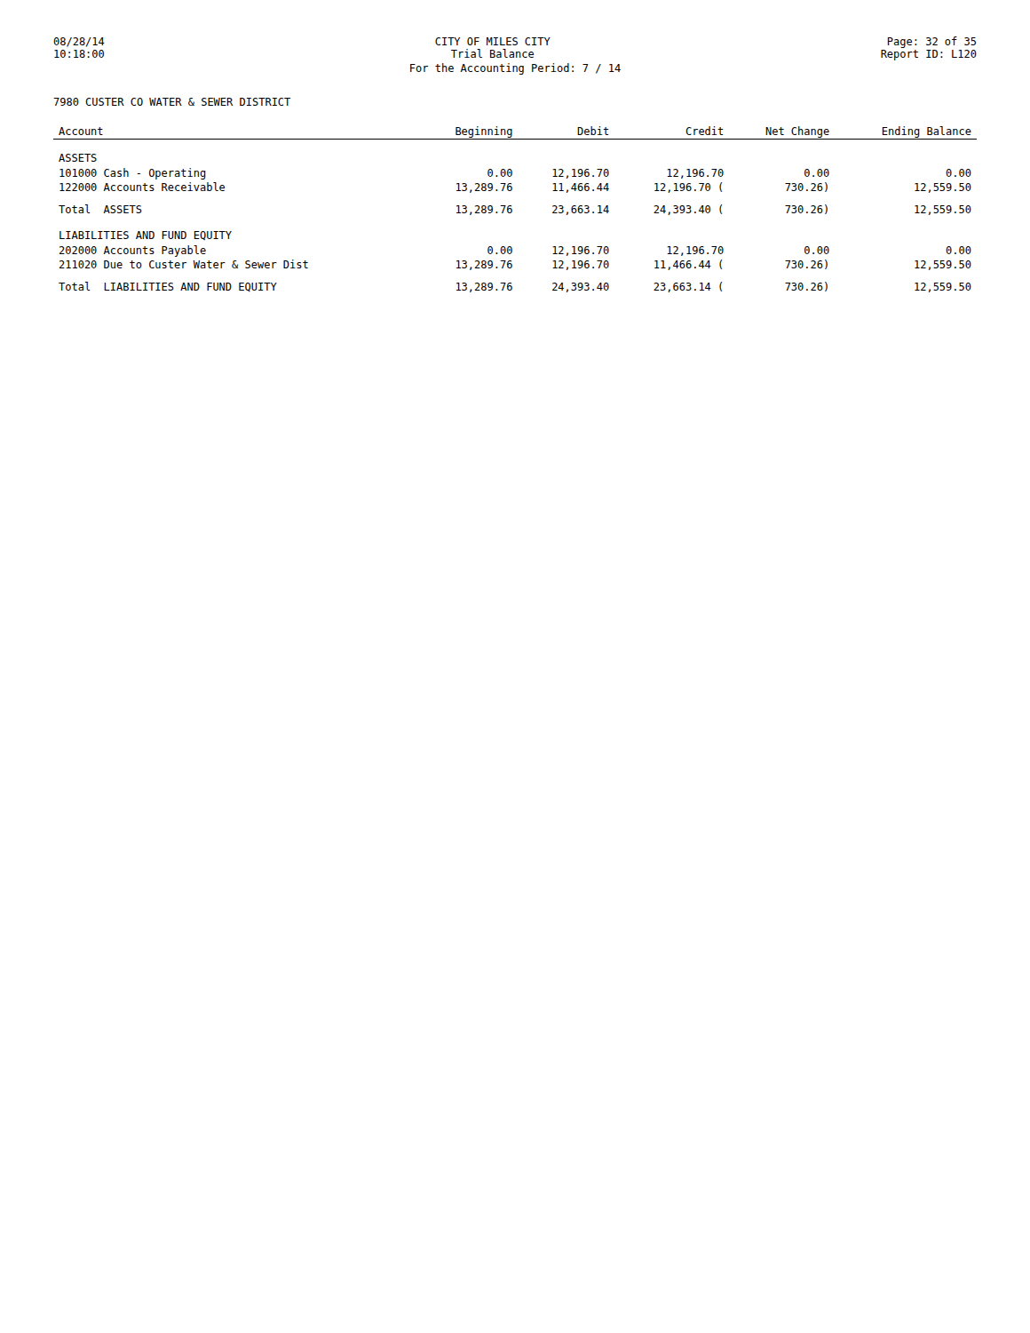08/28/14
10:18:00
CITY OF MILES CITY
Trial Balance
Page: 32 of 35
Report ID: L120
For the Accounting Period: 7 / 14
7980 CUSTER CO WATER & SEWER DISTRICT
Trial balance detail by account
| Account | Beginning | Debit | Credit | Net Change | Ending Balance |
| --- | --- | --- | --- | --- | --- |
| ASSETS |
| 101000 Cash - Operating | 0.00 | 12,196.70 | 12,196.70 | 0.00 | 0.00 |
| 122000 Accounts Receivable | 13,289.76 | 11,466.44 | 12,196.70 ( | 730.26) | 12,559.50 |
| Total ASSETS | 13,289.76 | 23,663.14 | 24,393.40 ( | 730.26) | 12,559.50 |
| LIABILITIES AND FUND EQUITY |
| 202000 Accounts Payable | 0.00 | 12,196.70 | 12,196.70 | 0.00 | 0.00 |
| 211020 Due to Custer Water & Sewer Dist | 13,289.76 | 12,196.70 | 11,466.44 ( | 730.26) | 12,559.50 |
| Total LIABILITIES AND FUND EQUITY | 13,289.76 | 24,393.40 | 23,663.14 ( | 730.26) | 12,559.50 |